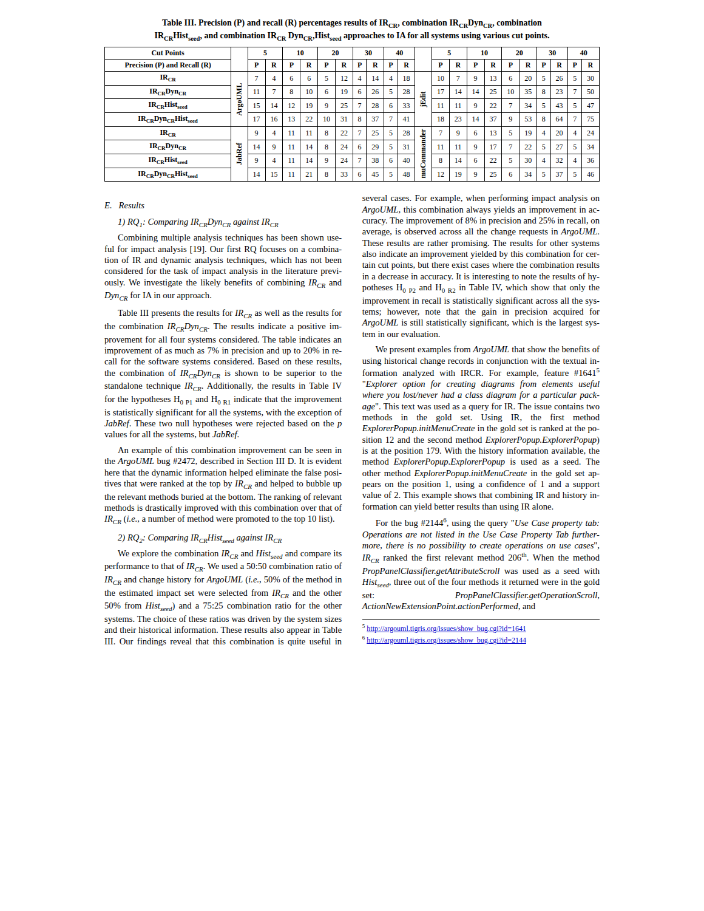Table III. Precision (P) and recall (R) percentages results of IRCR, combination IRCRDynCR, combination
IRCRHistseed, and combination IRCR DynCR,Histseed approaches to IA for all systems using various cut points.
| Cut Points | | 5 | 10 | 20 | 30 | 40 | | 5 | 10 | 20 | 30 | 40 |
| --- | --- | --- | --- | --- | --- | --- | --- | --- | --- | --- | --- | --- |
| Precision (P) and Recall (R) | P | R | P | R | P | R | P | R | P | R | P | R | P | R | P | R | P | R | P | R |
| IR CR | ArgoUML | 7 | 4 | 6 | 6 | 5 | 12 | 4 | 14 | 4 | 18 | jEdit | 10 | 7 | 9 | 13 | 6 | 20 | 5 | 26 | 5 | 30 |
| IR CR Dyn CR | 11 | 7 | 8 | 10 | 6 | 19 | 6 | 26 | 5 | 28 | 17 | 14 | 14 | 25 | 10 | 35 | 8 | 23 | 7 | 50 |
| IR CR Hist seed | 15 | 14 | 12 | 19 | 9 | 25 | 7 | 28 | 6 | 33 | 11 | 11 | 9 | 22 | 7 | 34 | 5 | 43 | 5 | 47 |
| IR CR Dyn CR Hist seed | 17 | 16 | 13 | 22 | 10 | 31 | 8 | 37 | 7 | 41 | 18 | 23 | 14 | 37 | 9 | 53 | 8 | 64 | 7 | 75 |
| IR CR | JabRef | 9 | 4 | 11 | 11 | 8 | 22 | 7 | 25 | 5 | 28 | muCommander | 7 | 9 | 6 | 13 | 5 | 19 | 4 | 20 | 4 | 24 |
| IR CR Dyn CR | 14 | 9 | 11 | 14 | 8 | 24 | 6 | 29 | 5 | 31 | 11 | 11 | 9 | 17 | 7 | 22 | 5 | 27 | 5 | 34 |
| IR CR Hist seed | 9 | 4 | 11 | 14 | 9 | 24 | 7 | 38 | 6 | 40 | 8 | 14 | 6 | 22 | 5 | 30 | 4 | 32 | 4 | 36 |
| IR CR Dyn CR Hist seed | 14 | 15 | 11 | 21 | 8 | 33 | 6 | 45 | 5 | 48 | 12 | 19 | 9 | 25 | 6 | 34 | 5 | 37 | 5 | 46 |
E. Results
1) RQ1: Comparing IRCRDynCR against IRCR
Combining multiple analysis techniques has been shown useful for impact analysis [19]. Our first RQ focuses on a combination of IR and dynamic analysis techniques, which has not been considered for the task of impact analysis in the literature previously. We investigate the likely benefits of combining IRCR and DynCR for IA in our approach.
Table III presents the results for IRCR as well as the results for the combination IRCRDynCR. The results indicate a positive improvement for all four systems considered. The table indicates an improvement of as much as 7% in precision and up to 20% in recall for the software systems considered. Based on these results, the combination of IRCRDynCR is shown to be superior to the standalone technique IRCR. Additionally, the results in Table IV for the hypotheses H0 P1 and H0 R1 indicate that the improvement is statistically significant for all the systems, with the exception of JabRef. These two null hypotheses were rejected based on the p values for all the systems, but JabRef.
An example of this combination improvement can be seen in the ArgoUML bug #2472, described in Section III D. It is evident here that the dynamic information helped eliminate the false positives that were ranked at the top by IRCR and helped to bubble up the relevant methods buried at the bottom. The ranking of relevant methods is drastically improved with this combination over that of IRCR (i.e., a number of method were promoted to the top 10 list).
2) RQ2: Comparing IRCRHistseed against IRCR
We explore the combination IRCR and Histseed and compare its performance to that of IRCR. We used a 50:50 combination ratio of IRCR and change history for ArgoUML (i.e., 50% of the method in the estimated impact set were selected from IRCR and the other 50% from Histseed) and a 75:25 combination ratio for the other systems. The choice of these ratios was driven by the system sizes and their historical information. These results also appear in Table III. Our findings reveal that this combination is quite useful in several cases. For example, when performing impact analysis on ArgoUML, this combination always yields an improvement in accuracy. The improvement of 8% in precision and 25% in recall, on average, is observed across all the change requests in ArgoUML. These results are rather promising. The results for other systems also indicate an improvement yielded by this combination for certain cut points, but there exist cases where the combination results in a decrease in accuracy. It is interesting to note the results of hypotheses H0 P2 and H0 R2 in Table IV, which show that only the improvement in recall is statistically significant across all the systems; however, note that the gain in precision acquired for ArgoUML is still statistically significant, which is the largest system in our evaluation.
We present examples from ArgoUML that show the benefits of using historical change records in conjunction with the textual information analyzed with IRCR. For example, feature #16415 "Explorer option for creating diagrams from elements useful where you lost/never had a class diagram for a particular package". This text was used as a query for IR. The issue contains two methods in the gold set. Using IR, the first method ExplorerPopup.initMenuCreate in the gold set is ranked at the position 12 and the second method ExplorerPopup.ExplorerPopup) is at the position 179. With the history information available, the method ExplorerPopup.ExplorerPopup is used as a seed. The other method ExplorerPopup.initMenuCreate in the gold set appears on the position 1, using a confidence of 1 and a support value of 2. This example shows that combining IR and history information can yield better results than using IR alone.
For the bug #21446, using the query "Use Case property tab: Operations are not listed in the Use Case Property Tab furthermore, there is no possibility to create operations on use cases", IRCR ranked the first relevant method 206th. When the method PropPanelClassifier.getAttributeScroll was used as a seed with Histseed, three out of the four methods it returned were in the gold set: PropPanelClassifier.getOperationScroll, ActionNewExtensionPoint.actionPerformed, and
5 http://argouml.tigris.org/issues/show_bug.cgi?id=1641
6 http://argouml.tigris.org/issues/show_bug.cgi?id=2144